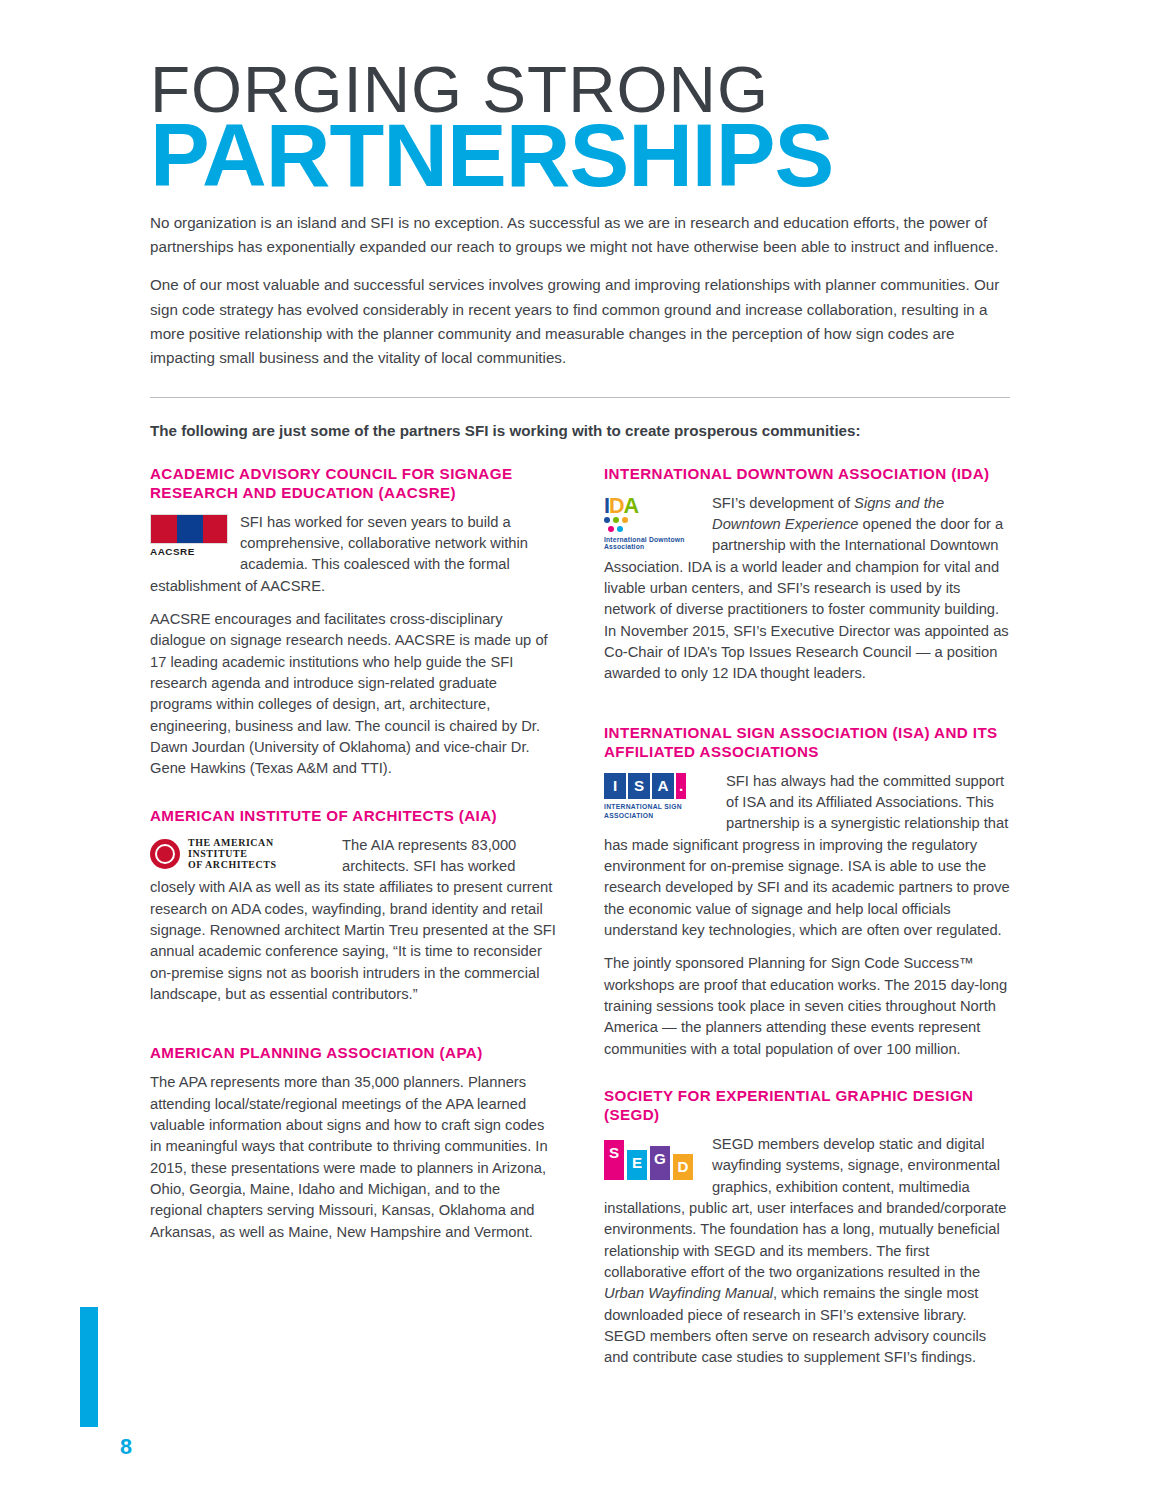FORGING STRONG PARTNERSHIPS
No organization is an island and SFI is no exception. As successful as we are in research and education efforts, the power of partnerships has exponentially expanded our reach to groups we might not have otherwise been able to instruct and influence.
One of our most valuable and successful services involves growing and improving relationships with planner communities. Our sign code strategy has evolved considerably in recent years to find common ground and increase collaboration, resulting in a more positive relationship with the planner community and measurable changes in the perception of how sign codes are impacting small business and the vitality of local communities.
The following are just some of the partners SFI is working with to create prosperous communities:
ACADEMIC ADVISORY COUNCIL FOR SIGNAGE RESEARCH AND EDUCATION (AACSRE)
AACSRE
SFI has worked for seven years to build a comprehensive, collaborative network within academia. This coalesced with the formal establishment of AACSRE.
AACSRE encourages and facilitates cross-disciplinary dialogue on signage research needs. AACSRE is made up of 17 leading academic institutions who help guide the SFI research agenda and introduce sign-related graduate programs within colleges of design, art, architecture, engineering, business and law. The council is chaired by Dr. Dawn Jourdan (University of Oklahoma) and vice-chair Dr. Gene Hawkins (Texas A&M and TTI).
AMERICAN INSTITUTE OF ARCHITECTS (AIA)
The American Institute
of Architects
The AIA represents 83,000 architects. SFI has worked closely with AIA as well as its state affiliates to present current research on ADA codes, wayfinding, brand identity and retail signage. Renowned architect Martin Treu presented at the SFI annual academic conference saying, “It is time to reconsider on-premise signs not as boorish intruders in the commercial landscape, but as essential contributors.”
AMERICAN PLANNING ASSOCIATION (APA)
The APA represents more than 35,000 planners. Planners attending local/state/regional meetings of the APA learned valuable information about signs and how to craft sign codes in meaningful ways that contribute to thriving communities. In 2015, these presentations were made to planners in Arizona, Ohio, Georgia, Maine, Idaho and Michigan, and to the regional chapters serving Missouri, Kansas, Oklahoma and Arkansas, as well as Maine, New Hampshire and Vermont.
INTERNATIONAL DOWNTOWN ASSOCIATION (IDA)
IDA
International Downtown
Association
SFI’s development of Signs and the Downtown Experience opened the door for a partnership with the International Downtown Association. IDA is a world leader and champion for vital and livable urban centers, and SFI’s research is used by its network of diverse practitioners to foster community building. In November 2015, SFI’s Executive Director was appointed as Co-Chair of IDA’s Top Issues Research Council — a position awarded to only 12 IDA thought leaders.
INTERNATIONAL SIGN ASSOCIATION (ISA) AND ITS AFFILIATED ASSOCIATIONS
ISA.
INTERNATIONAL SIGN ASSOCIATION
SFI has always had the committed support of ISA and its Affiliated Associations. This partnership is a synergistic relationship that has made significant progress in improving the regulatory environment for on-premise signage. ISA is able to use the research developed by SFI and its academic partners to prove the economic value of signage and help local officials understand key technologies, which are often over regulated.
The jointly sponsored Planning for Sign Code Success™ workshops are proof that education works. The 2015 day-long training sessions took place in seven cities throughout North America — the planners attending these events represent communities with a total population of over 100 million.
SOCIETY FOR EXPERIENTIAL GRAPHIC DESIGN (SEGD)
SEGD
SEGD members develop static and digital wayfinding systems, signage, environmental graphics, exhibition content, multimedia installations, public art, user interfaces and branded/corporate environments. The foundation has a long, mutually beneficial relationship with SEGD and its members. The first collaborative effort of the two organizations resulted in the Urban Wayfinding Manual, which remains the single most downloaded piece of research in SFI’s extensive library. SEGD members often serve on research advisory councils and contribute case studies to supplement SFI’s findings.
8